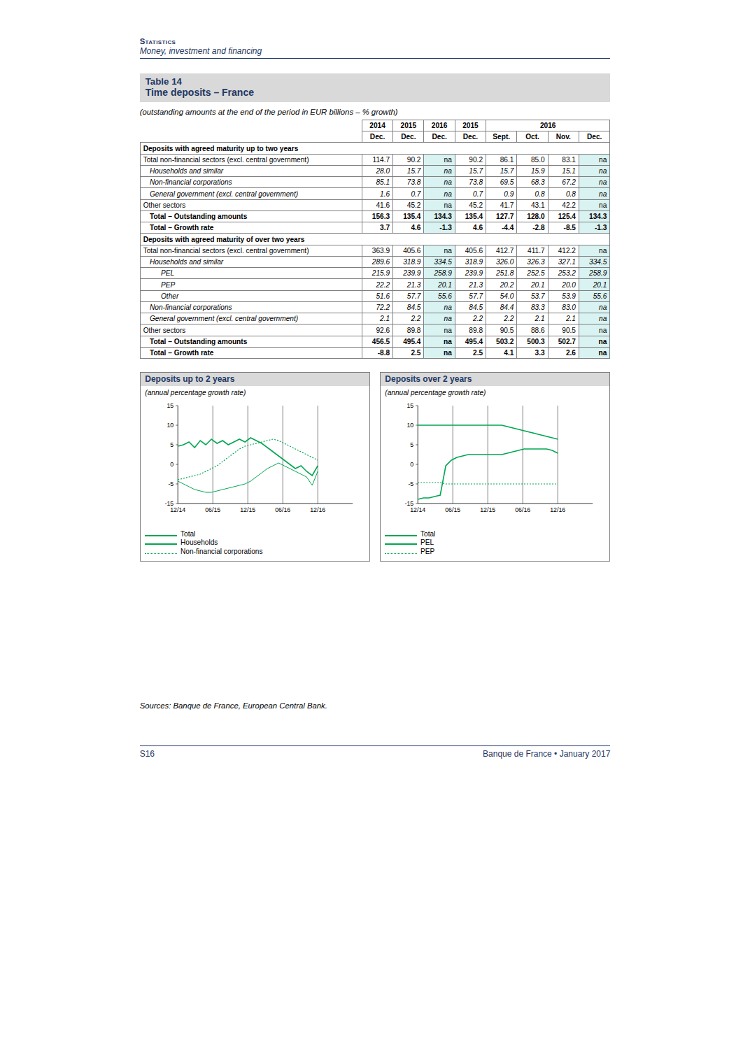Statistics
Money, investment and financing
Table 14
Time deposits – France
(outstanding amounts at the end of the period in EUR billions – % growth)
| | 2014 | 2015 | 2016 | 2015 | 2016 |
| --- | --- | --- | --- | --- | --- |
| Dec. | Dec. | Dec. | Dec. | Sept. | Oct. | Nov. | Dec. |
| Deposits with agreed maturity up to two years |
| Total non-financial sectors (excl. central government) | 114.7 | 90.2 | na | 90.2 | 86.1 | 85.0 | 83.1 | na |
| Households and similar | 28.0 | 15.7 | na | 15.7 | 15.7 | 15.9 | 15.1 | na |
| Non-financial corporations | 85.1 | 73.8 | na | 73.8 | 69.5 | 68.3 | 67.2 | na |
| General government (excl. central government) | 1.6 | 0.7 | na | 0.7 | 0.9 | 0.8 | 0.8 | na |
| Other sectors | 41.6 | 45.2 | na | 45.2 | 41.7 | 43.1 | 42.2 | na |
| Total – Outstanding amounts | 156.3 | 135.4 | 134.3 | 135.4 | 127.7 | 128.0 | 125.4 | 134.3 |
| Total – Growth rate | 3.7 | 4.6 | -1.3 | 4.6 | -4.4 | -2.8 | -8.5 | -1.3 |
| Deposits with agreed maturity of over two years |
| Total non-financial sectors (excl. central government) | 363.9 | 405.6 | na | 405.6 | 412.7 | 411.7 | 412.2 | na |
| Households and similar | 289.6 | 318.9 | 334.5 | 318.9 | 326.0 | 326.3 | 327.1 | 334.5 |
| PEL | 215.9 | 239.9 | 258.9 | 239.9 | 251.8 | 252.5 | 253.2 | 258.9 |
| PEP | 22.2 | 21.3 | 20.1 | 21.3 | 20.2 | 20.1 | 20.0 | 20.1 |
| Other | 51.6 | 57.7 | 55.6 | 57.7 | 54.0 | 53.7 | 53.9 | 55.6 |
| Non-financial corporations | 72.2 | 84.5 | na | 84.5 | 84.4 | 83.3 | 83.0 | na |
| General government (excl. central government) | 2.1 | 2.2 | na | 2.2 | 2.2 | 2.1 | 2.1 | na |
| Other sectors | 92.6 | 89.8 | na | 89.8 | 90.5 | 88.6 | 90.5 | na |
| Total – Outstanding amounts | 456.5 | 495.4 | na | 495.4 | 503.2 | 500.3 | 502.7 | na |
| Total – Growth rate | -8.8 | 2.5 | na | 2.5 | 4.1 | 3.3 | 2.6 | na |
Deposits up to 2 years
(annual percentage growth rate)
15 10 5 0 -5 -15 12/14 06/15 12/15 06/16 12/16
| | Total |
| | Households |
| | Non-financial corporations |
Deposits over 2 years
(annual percentage growth rate)
15 10 5 0 -5 -15 12/14 06/15 12/15 06/16 12/16
| | Total |
| | PEL |
| | PEP |
Sources: Banque de France, European Central Bank.
S16
Banque de France • January 2017